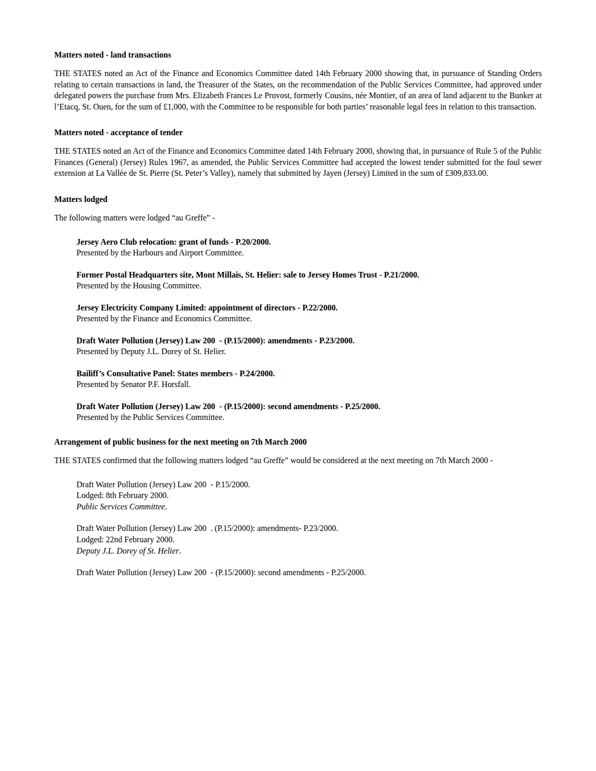Matters noted - land transactions
THE STATES noted an Act of the Finance and Economics Committee dated 14th February 2000 showing that, in pursuance of Standing Orders relating to certain transactions in land, the Treasurer of the States, on the recommendation of the Public Services Committee, had approved under delegated powers the purchase from Mrs. Elizabeth Frances Le Provost, formerly Cousins, née Montier, of an area of land adjacent to the Bunker at l’Etacq, St. Ouen, for the sum of £1,000, with the Committee to be responsible for both parties’ reasonable legal fees in relation to this transaction.
Matters noted - acceptance of tender
THE STATES noted an Act of the Finance and Economics Committee dated 14th February 2000, showing that, in pursuance of Rule 5 of the Public Finances (General) (Jersey) Rules 1967, as amended, the Public Services Committee had accepted the lowest tender submitted for the foul sewer extension at La Vallée de St. Pierre (St. Peter’s Valley), namely that submitted by Jayen (Jersey) Limited in the sum of £309,833.00.
Matters lodged
The following matters were lodged “au Greffe” -
Jersey Aero Club relocation: grant of funds - P.20/2000.
Presented by the Harbours and Airport Committee.
Former Postal Headquarters site, Mont Millais, St. Helier: sale to Jersey Homes Trust - P.21/2000.
Presented by the Housing Committee.
Jersey Electricity Company Limited: appointment of directors - P.22/2000.
Presented by the Finance and Economics Committee.
Draft Water Pollution (Jersey) Law 200 - (P.15/2000): amendments - P.23/2000.
Presented by Deputy J.L. Dorey of St. Helier.
Bailiff’s Consultative Panel: States members - P.24/2000.
Presented by Senator P.F. Horsfall.
Draft Water Pollution (Jersey) Law 200 - (P.15/2000): second amendments - P.25/2000.
Presented by the Public Services Committee.
Arrangement of public business for the next meeting on 7th March 2000
THE STATES confirmed that the following matters lodged “au Greffe” would be considered at the next meeting on 7th March 2000 -
Draft Water Pollution (Jersey) Law 200 - P.15/2000.
Lodged: 8th February 2000.
Public Services Committee.
Draft Water Pollution (Jersey) Law 200 . (P.15/2000): amendments- P.23/2000.
Lodged: 22nd February 2000.
Deputy J.L. Dorey of St. Helier.
Draft Water Pollution (Jersey) Law 200 - (P.15/2000): second amendments - P.25/2000.